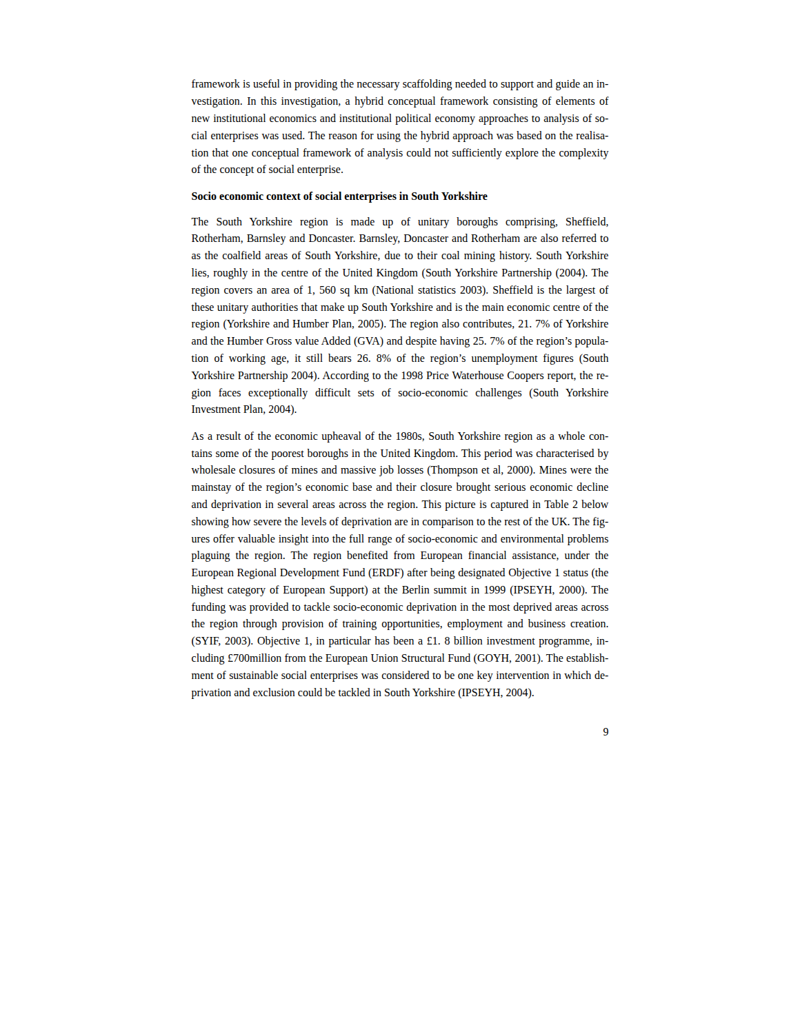framework is useful in providing the necessary scaffolding needed to support and guide an investigation. In this investigation, a hybrid conceptual framework consisting of elements of new institutional economics and institutional political economy approaches to analysis of social enterprises was used. The reason for using the hybrid approach was based on the realisation that one conceptual framework of analysis could not sufficiently explore the complexity of the concept of social enterprise.
Socio economic context of social enterprises in South Yorkshire
The South Yorkshire region is made up of unitary boroughs comprising, Sheffield, Rotherham, Barnsley and Doncaster. Barnsley, Doncaster and Rotherham are also referred to as the coalfield areas of South Yorkshire, due to their coal mining history. South Yorkshire lies, roughly in the centre of the United Kingdom (South Yorkshire Partnership (2004). The region covers an area of 1, 560 sq km (National statistics 2003). Sheffield is the largest of these unitary authorities that make up South Yorkshire and is the main economic centre of the region (Yorkshire and Humber Plan, 2005). The region also contributes, 21. 7% of Yorkshire and the Humber Gross value Added (GVA) and despite having 25. 7% of the region’s population of working age, it still bears 26. 8% of the region’s unemployment figures (South Yorkshire Partnership 2004). According to the 1998 Price Waterhouse Coopers report, the region faces exceptionally difficult sets of socio-economic challenges (South Yorkshire Investment Plan, 2004).
As a result of the economic upheaval of the 1980s, South Yorkshire region as a whole contains some of the poorest boroughs in the United Kingdom. This period was characterised by wholesale closures of mines and massive job losses (Thompson et al, 2000). Mines were the mainstay of the region’s economic base and their closure brought serious economic decline and deprivation in several areas across the region. This picture is captured in Table 2 below showing how severe the levels of deprivation are in comparison to the rest of the UK. The figures offer valuable insight into the full range of socio-economic and environmental problems plaguing the region. The region benefited from European financial assistance, under the European Regional Development Fund (ERDF) after being designated Objective 1 status (the highest category of European Support) at the Berlin summit in 1999 (IPSEYH, 2000). The funding was provided to tackle socio-economic deprivation in the most deprived areas across the region through provision of training opportunities, employment and business creation. (SYIF, 2003). Objective 1, in particular has been a £1. 8 billion investment programme, including £700million from the European Union Structural Fund (GOYH, 2001). The establishment of sustainable social enterprises was considered to be one key intervention in which deprivation and exclusion could be tackled in South Yorkshire (IPSEYH, 2004).
9